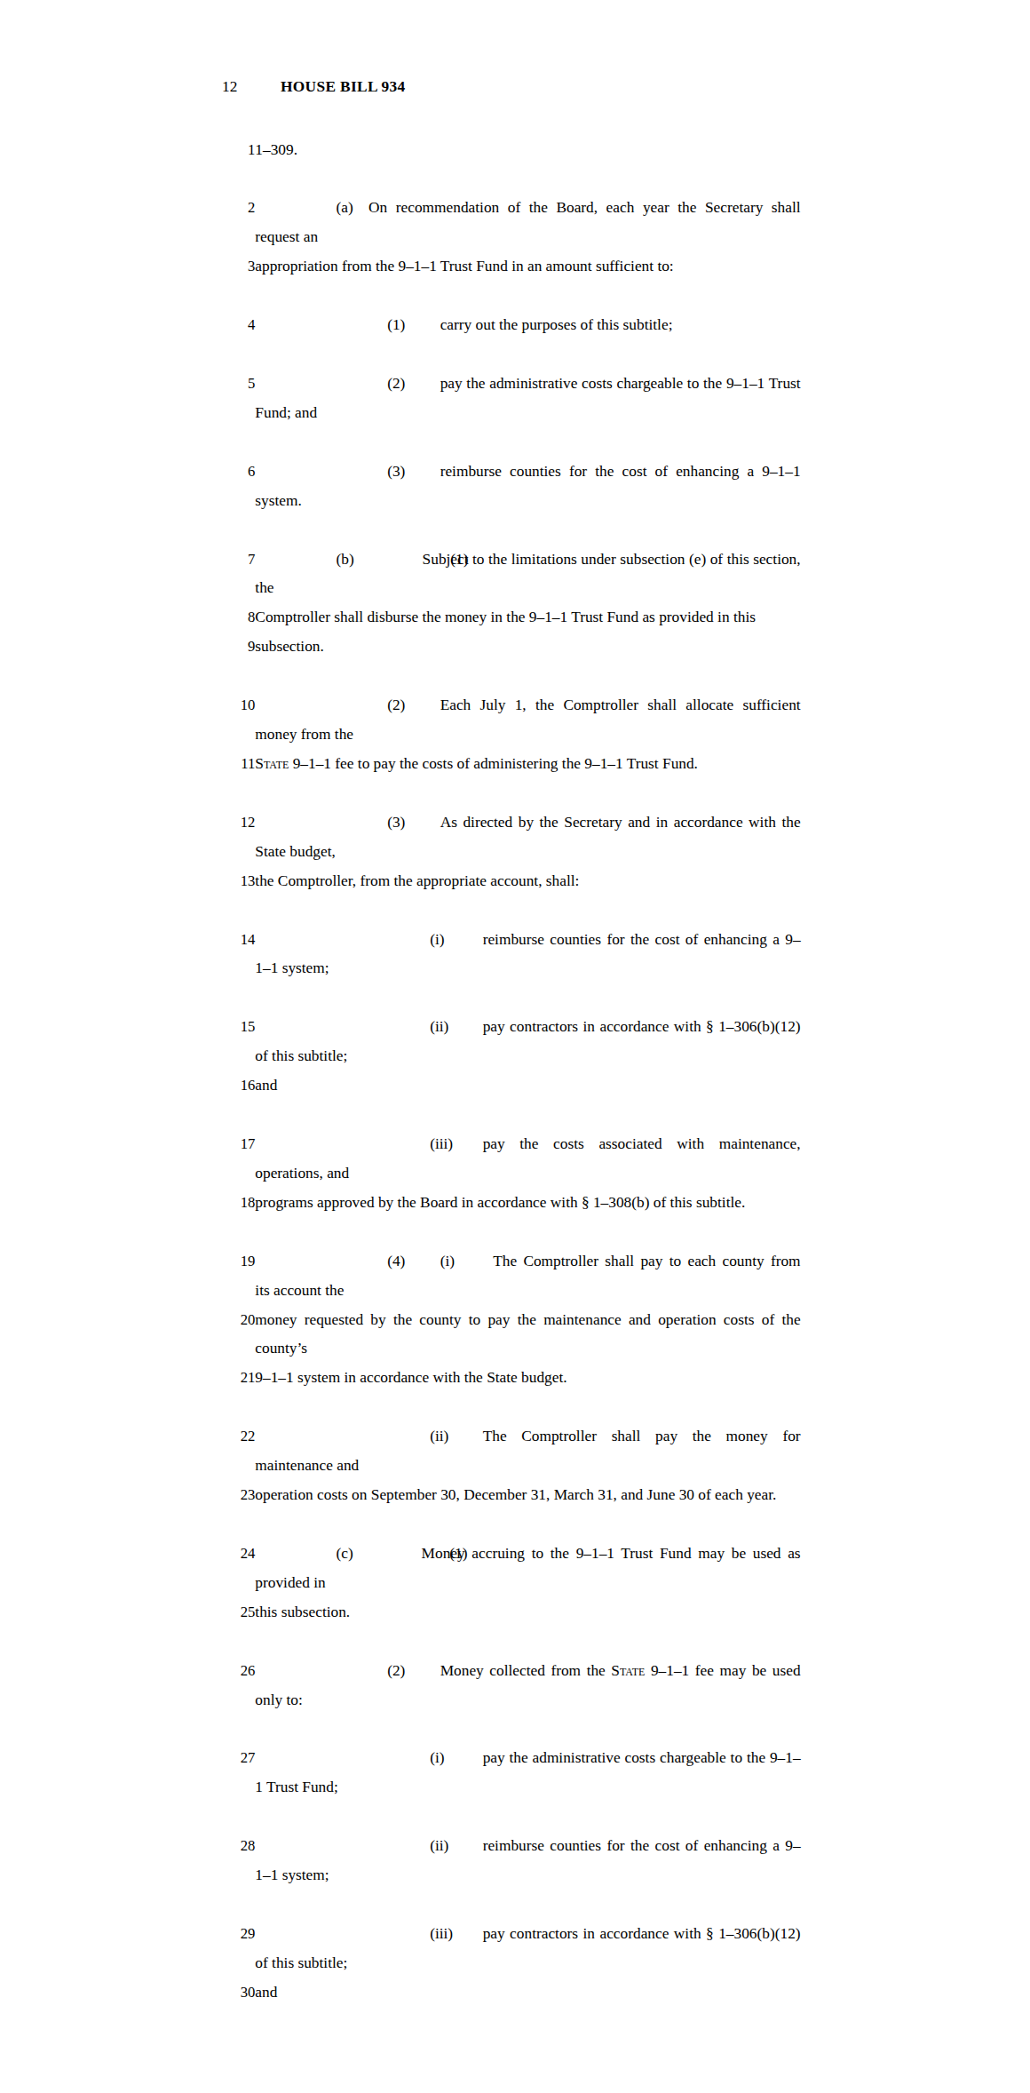12
HOUSE BILL 934
| 1 | 1–309. |
| 2 | (a) On recommendation of the Board, each year the Secretary shall request an |
| 3 | appropriation from the 9–1–1 Trust Fund in an amount sufficient to: |
| 4 | (1) carry out the purposes of this subtitle; |
| 5 | (2) pay the administrative costs chargeable to the 9–1–1 Trust Fund; and |
| 6 | (3) reimburse counties for the cost of enhancing a 9–1–1 system. |
| 7 | (b) (1) Subject to the limitations under subsection (e) of this section, the |
| 8 | Comptroller shall disburse the money in the 9–1–1 Trust Fund as provided in this |
| 9 | subsection. |
| 10 | (2) Each July 1, the Comptroller shall allocate sufficient money from the |
| 11 | State 9–1–1 fee to pay the costs of administering the 9–1–1 Trust Fund. |
| 12 | (3) As directed by the Secretary and in accordance with the State budget, |
| 13 | the Comptroller, from the appropriate account, shall: |
| 14 | (i) reimburse counties for the cost of enhancing a 9–1–1 system; |
| 15 | (ii) pay contractors in accordance with § 1–306(b)(12) of this subtitle; |
| 16 | and |
| 17 | (iii) pay the costs associated with maintenance, operations, and |
| 18 | programs approved by the Board in accordance with § 1–308(b) of this subtitle. |
| 19 | (4) (i) The Comptroller shall pay to each county from its account the |
| 20 | money requested by the county to pay the maintenance and operation costs of the county’s |
| 21 | 9–1–1 system in accordance with the State budget. |
| 22 | (ii) The Comptroller shall pay the money for maintenance and |
| 23 | operation costs on September 30, December 31, March 31, and June 30 of each year. |
| 24 | (c) (1) Money accruing to the 9–1–1 Trust Fund may be used as provided in |
| 25 | this subsection. |
| 26 | (2) Money collected from the State 9–1–1 fee may be used only to: |
| 27 | (i) pay the administrative costs chargeable to the 9–1–1 Trust Fund; |
| 28 | (ii) reimburse counties for the cost of enhancing a 9–1–1 system; |
| 29 | (iii) pay contractors in accordance with § 1–306(b)(12) of this subtitle; |
| 30 | and |